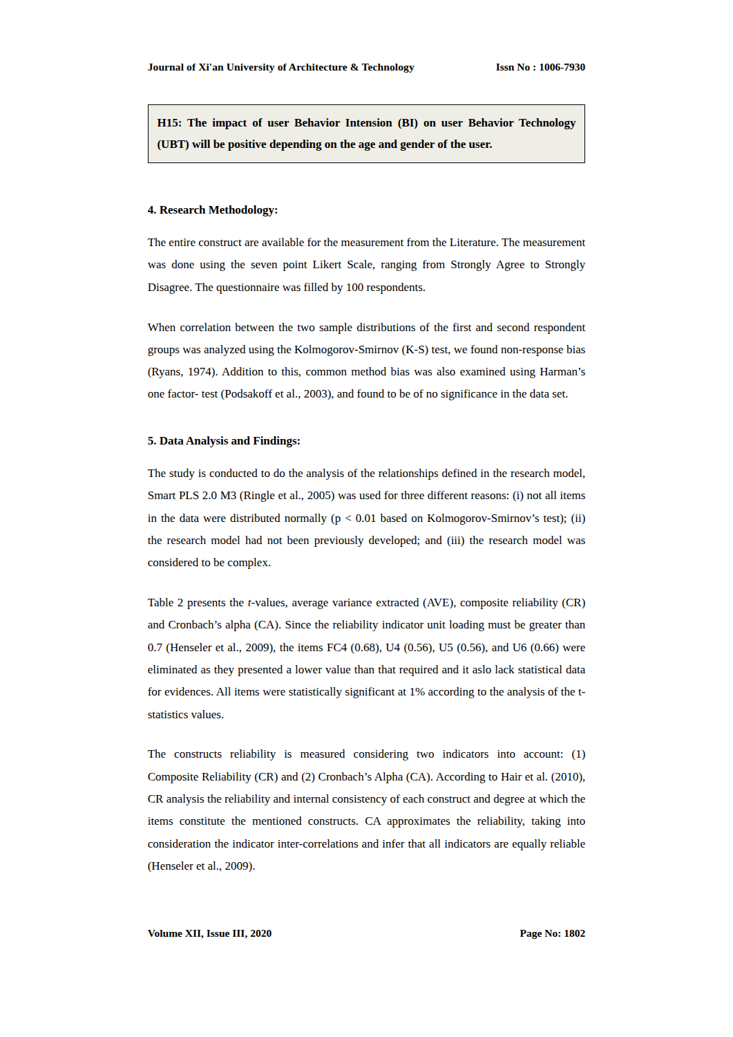Journal of Xi'an University of Architecture & Technology Issn No : 1006-7930
H15: The impact of user Behavior Intension (BI) on user Behavior Technology (UBT) will be positive depending on the age and gender of the user.
4. Research Methodology:
The entire construct are available for the measurement from the Literature. The measurement was done using the seven point Likert Scale, ranging from Strongly Agree to Strongly Disagree. The questionnaire was filled by 100 respondents.
When correlation between the two sample distributions of the first and second respondent groups was analyzed using the Kolmogorov-Smirnov (K-S) test, we found non-response bias (Ryans, 1974). Addition to this, common method bias was also examined using Harman’s one factor- test (Podsakoff et al., 2003), and found to be of no significance in the data set.
5. Data Analysis and Findings:
The study is conducted to do the analysis of the relationships defined in the research model, Smart PLS 2.0 M3 (Ringle et al., 2005) was used for three different reasons: (i) not all items in the data were distributed normally (p < 0.01 based on Kolmogorov-Smirnov’s test); (ii) the research model had not been previously developed; and (iii) the research model was considered to be complex.
Table 2 presents the t-values, average variance extracted (AVE), composite reliability (CR) and Cronbach’s alpha (CA). Since the reliability indicator unit loading must be greater than 0.7 (Henseler et al., 2009), the items FC4 (0.68), U4 (0.56), U5 (0.56), and U6 (0.66) were eliminated as they presented a lower value than that required and it aslo lack statistical data for evidences. All items were statistically significant at 1% according to the analysis of the t-statistics values.
The constructs reliability is measured considering two indicators into account: (1) Composite Reliability (CR) and (2) Cronbach’s Alpha (CA). According to Hair et al. (2010), CR analysis the reliability and internal consistency of each construct and degree at which the items constitute the mentioned constructs. CA approximates the reliability, taking into consideration the indicator inter-correlations and infer that all indicators are equally reliable (Henseler et al., 2009).
Volume XII, Issue III, 2020 Page No: 1802